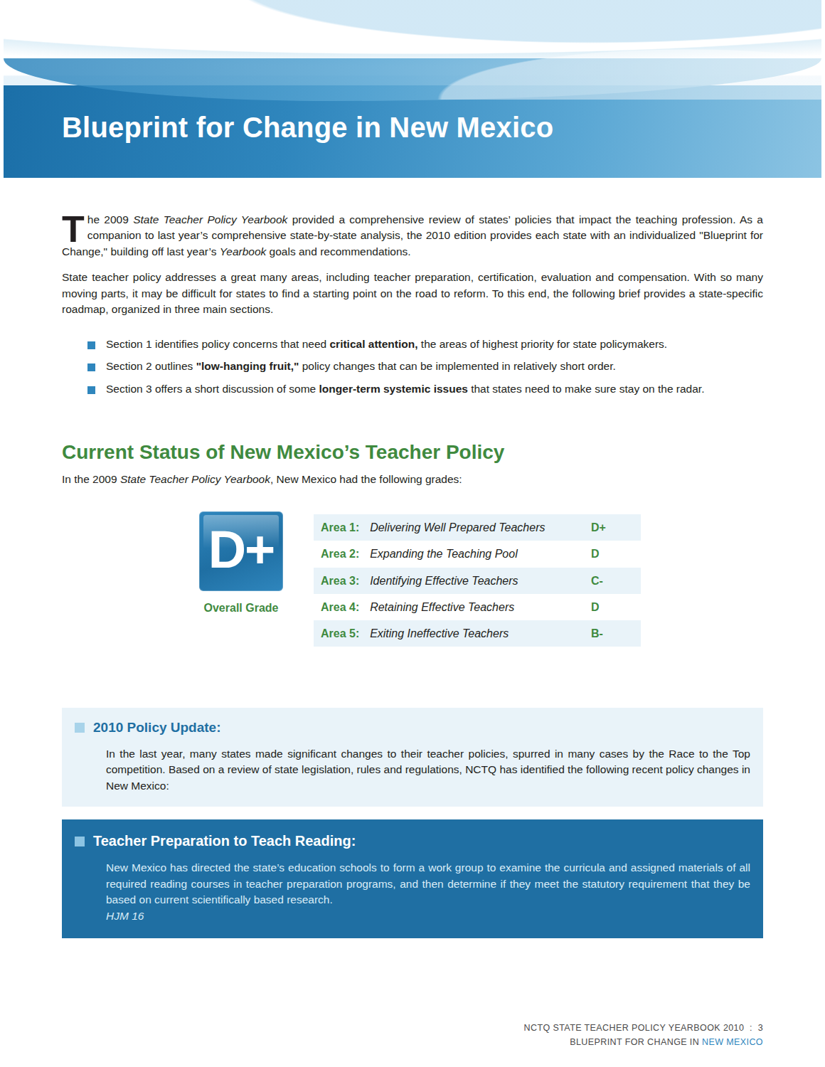Blueprint for Change in New Mexico
The 2009 State Teacher Policy Yearbook provided a comprehensive review of states’ policies that impact the teaching profession. As a companion to last year’s comprehensive state-by-state analysis, the 2010 edition provides each state with an individualized "Blueprint for Change," building off last year’s Yearbook goals and recommendations.
State teacher policy addresses a great many areas, including teacher preparation, certification, evaluation and compensation. With so many moving parts, it may be difficult for states to find a starting point on the road to reform. To this end, the following brief provides a state-specific roadmap, organized in three main sections.
Section 1 identifies policy concerns that need critical attention, the areas of highest priority for state policymakers.
Section 2 outlines "low-hanging fruit," policy changes that can be implemented in relatively short order.
Section 3 offers a short discussion of some longer-term systemic issues that states need to make sure stay on the radar.
Current Status of New Mexico’s Teacher Policy
In the 2009 State Teacher Policy Yearbook, New Mexico had the following grades:
D+
Overall Grade
| Area 1: Delivering Well Prepared Teachers | D+ |
| Area 2: Expanding the Teaching Pool | D |
| Area 3: Identifying Effective Teachers | C- |
| Area 4: Retaining Effective Teachers | D |
| Area 5: Exiting Ineffective Teachers | B- |
2010 Policy Update:
In the last year, many states made significant changes to their teacher policies, spurred in many cases by the Race to the Top competition. Based on a review of state legislation, rules and regulations, NCTQ has identified the following recent policy changes in New Mexico:
Teacher Preparation to Teach Reading:
New Mexico has directed the state’s education schools to form a work group to examine the curricula and assigned materials of all required reading courses in teacher preparation programs, and then determine if they meet the statutory requirement that they be based on current scientifically based research.
HJM 16
NCTQ STATE TEACHER POLICY YEARBOOK 2010 : 3
BLUEPRINT FOR CHANGE IN NEW MEXICO